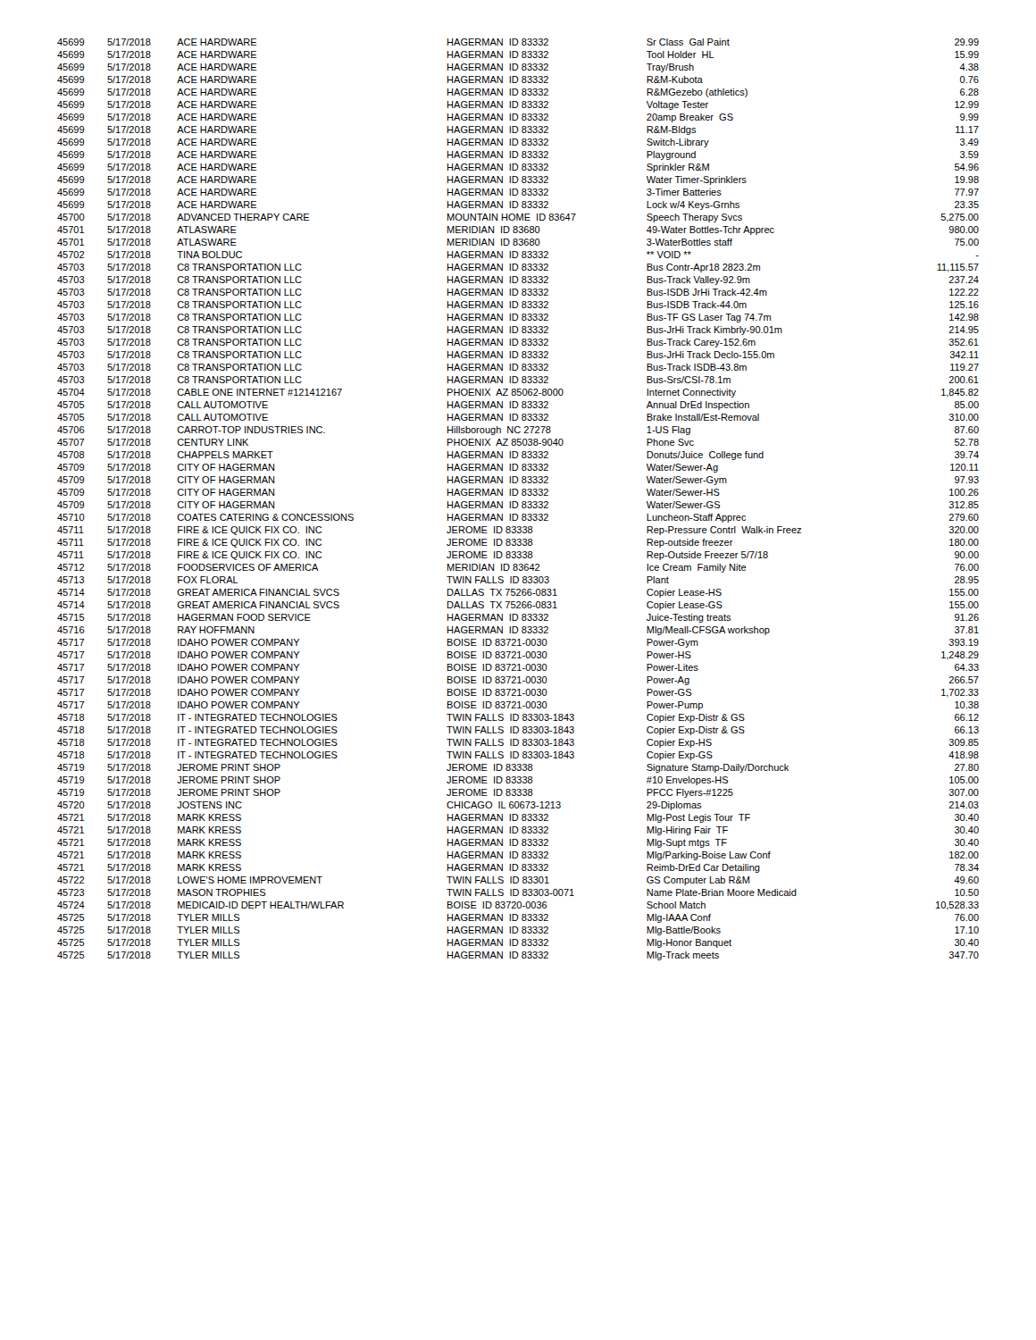| 45699 | 5/17/2018 | ACE HARDWARE | HAGERMAN ID 83332 | Sr Class Gal Paint | 29.99 |
| 45699 | 5/17/2018 | ACE HARDWARE | HAGERMAN ID 83332 | Tool Holder HL | 15.99 |
| 45699 | 5/17/2018 | ACE HARDWARE | HAGERMAN ID 83332 | Tray/Brush | 4.38 |
| 45699 | 5/17/2018 | ACE HARDWARE | HAGERMAN ID 83332 | R&M-Kubota | 0.76 |
| 45699 | 5/17/2018 | ACE HARDWARE | HAGERMAN ID 83332 | R&MGezebo (athletics) | 6.28 |
| 45699 | 5/17/2018 | ACE HARDWARE | HAGERMAN ID 83332 | Voltage Tester | 12.99 |
| 45699 | 5/17/2018 | ACE HARDWARE | HAGERMAN ID 83332 | 20amp Breaker GS | 9.99 |
| 45699 | 5/17/2018 | ACE HARDWARE | HAGERMAN ID 83332 | R&M-Bldgs | 11.17 |
| 45699 | 5/17/2018 | ACE HARDWARE | HAGERMAN ID 83332 | Switch-Library | 3.49 |
| 45699 | 5/17/2018 | ACE HARDWARE | HAGERMAN ID 83332 | Playground | 3.59 |
| 45699 | 5/17/2018 | ACE HARDWARE | HAGERMAN ID 83332 | Sprinkler R&M | 54.96 |
| 45699 | 5/17/2018 | ACE HARDWARE | HAGERMAN ID 83332 | Water Timer-Sprinklers | 19.98 |
| 45699 | 5/17/2018 | ACE HARDWARE | HAGERMAN ID 83332 | 3-Timer Batteries | 77.97 |
| 45699 | 5/17/2018 | ACE HARDWARE | HAGERMAN ID 83332 | Lock w/4 Keys-Grnhs | 23.35 |
| 45700 | 5/17/2018 | ADVANCED THERAPY CARE | MOUNTAIN HOME ID 83647 | Speech Therapy Svcs | 5,275.00 |
| 45701 | 5/17/2018 | ATLASWARE | MERIDIAN ID 83680 | 49-Water Bottles-Tchr Apprec | 980.00 |
| 45701 | 5/17/2018 | ATLASWARE | MERIDIAN ID 83680 | 3-WaterBottles staff | 75.00 |
| 45702 | 5/17/2018 | TINA BOLDUC | HAGERMAN ID 83332 | ** VOID ** | - |
| 45703 | 5/17/2018 | C8 TRANSPORTATION LLC | HAGERMAN ID 83332 | Bus Contr-Apr18 2823.2m | 11,115.57 |
| 45703 | 5/17/2018 | C8 TRANSPORTATION LLC | HAGERMAN ID 83332 | Bus-Track Valley-92.9m | 237.24 |
| 45703 | 5/17/2018 | C8 TRANSPORTATION LLC | HAGERMAN ID 83332 | Bus-ISDB JrHi Track-42.4m | 122.22 |
| 45703 | 5/17/2018 | C8 TRANSPORTATION LLC | HAGERMAN ID 83332 | Bus-ISDB Track-44.0m | 125.16 |
| 45703 | 5/17/2018 | C8 TRANSPORTATION LLC | HAGERMAN ID 83332 | Bus-TF GS Laser Tag 74.7m | 142.98 |
| 45703 | 5/17/2018 | C8 TRANSPORTATION LLC | HAGERMAN ID 83332 | Bus-JrHi Track Kimbrly-90.01m | 214.95 |
| 45703 | 5/17/2018 | C8 TRANSPORTATION LLC | HAGERMAN ID 83332 | Bus-Track Carey-152.6m | 352.61 |
| 45703 | 5/17/2018 | C8 TRANSPORTATION LLC | HAGERMAN ID 83332 | Bus-JrHi Track Declo-155.0m | 342.11 |
| 45703 | 5/17/2018 | C8 TRANSPORTATION LLC | HAGERMAN ID 83332 | Bus-Track ISDB-43.8m | 119.27 |
| 45703 | 5/17/2018 | C8 TRANSPORTATION LLC | HAGERMAN ID 83332 | Bus-Srs/CSI-78.1m | 200.61 |
| 45704 | 5/17/2018 | CABLE ONE INTERNET #121412167 | PHOENIX AZ 85062-8000 | Internet Connectivity | 1,845.82 |
| 45705 | 5/17/2018 | CALL AUTOMOTIVE | HAGERMAN ID 83332 | Annual DrEd Inspection | 85.00 |
| 45705 | 5/17/2018 | CALL AUTOMOTIVE | HAGERMAN ID 83332 | Brake Install/Est-Removal | 310.00 |
| 45706 | 5/17/2018 | CARROT-TOP INDUSTRIES INC. | Hillsborough NC 27278 | 1-US Flag | 87.60 |
| 45707 | 5/17/2018 | CENTURY LINK | PHOENIX AZ 85038-9040 | Phone Svc | 52.78 |
| 45708 | 5/17/2018 | CHAPPELS MARKET | HAGERMAN ID 83332 | Donuts/Juice College fund | 39.74 |
| 45709 | 5/17/2018 | CITY OF HAGERMAN | HAGERMAN ID 83332 | Water/Sewer-Ag | 120.11 |
| 45709 | 5/17/2018 | CITY OF HAGERMAN | HAGERMAN ID 83332 | Water/Sewer-Gym | 97.93 |
| 45709 | 5/17/2018 | CITY OF HAGERMAN | HAGERMAN ID 83332 | Water/Sewer-HS | 100.26 |
| 45709 | 5/17/2018 | CITY OF HAGERMAN | HAGERMAN ID 83332 | Water/Sewer-GS | 312.85 |
| 45710 | 5/17/2018 | COATES CATERING & CONCESSIONS | HAGERMAN ID 83332 | Luncheon-Staff Apprec | 279.60 |
| 45711 | 5/17/2018 | FIRE & ICE QUICK FIX CO. INC | JEROME ID 83338 | Rep-Pressure Contrl Walk-in Freez | 320.00 |
| 45711 | 5/17/2018 | FIRE & ICE QUICK FIX CO. INC | JEROME ID 83338 | Rep-outside freezer | 180.00 |
| 45711 | 5/17/2018 | FIRE & ICE QUICK FIX CO. INC | JEROME ID 83338 | Rep-Outside Freezer 5/7/18 | 90.00 |
| 45712 | 5/17/2018 | FOODSERVICES OF AMERICA | MERIDIAN ID 83642 | Ice Cream Family Nite | 76.00 |
| 45713 | 5/17/2018 | FOX FLORAL | TWIN FALLS ID 83303 | Plant | 28.95 |
| 45714 | 5/17/2018 | GREAT AMERICA FINANCIAL SVCS | DALLAS TX 75266-0831 | Copier Lease-HS | 155.00 |
| 45714 | 5/17/2018 | GREAT AMERICA FINANCIAL SVCS | DALLAS TX 75266-0831 | Copier Lease-GS | 155.00 |
| 45715 | 5/17/2018 | HAGERMAN FOOD SERVICE | HAGERMAN ID 83332 | Juice-Testing treats | 91.26 |
| 45716 | 5/17/2018 | RAY HOFFMANN | HAGERMAN ID 83332 | Mlg/Meall-CFSGA workshop | 37.81 |
| 45717 | 5/17/2018 | IDAHO POWER COMPANY | BOISE ID 83721-0030 | Power-Gym | 393.19 |
| 45717 | 5/17/2018 | IDAHO POWER COMPANY | BOISE ID 83721-0030 | Power-HS | 1,248.29 |
| 45717 | 5/17/2018 | IDAHO POWER COMPANY | BOISE ID 83721-0030 | Power-Lites | 64.33 |
| 45717 | 5/17/2018 | IDAHO POWER COMPANY | BOISE ID 83721-0030 | Power-Ag | 266.57 |
| 45717 | 5/17/2018 | IDAHO POWER COMPANY | BOISE ID 83721-0030 | Power-GS | 1,702.33 |
| 45717 | 5/17/2018 | IDAHO POWER COMPANY | BOISE ID 83721-0030 | Power-Pump | 10.38 |
| 45718 | 5/17/2018 | IT - INTEGRATED TECHNOLOGIES | TWIN FALLS ID 83303-1843 | Copier Exp-Distr & GS | 66.12 |
| 45718 | 5/17/2018 | IT - INTEGRATED TECHNOLOGIES | TWIN FALLS ID 83303-1843 | Copier Exp-Distr & GS | 66.13 |
| 45718 | 5/17/2018 | IT - INTEGRATED TECHNOLOGIES | TWIN FALLS ID 83303-1843 | Copier Exp-HS | 309.85 |
| 45718 | 5/17/2018 | IT - INTEGRATED TECHNOLOGIES | TWIN FALLS ID 83303-1843 | Copier Exp-GS | 418.98 |
| 45719 | 5/17/2018 | JEROME PRINT SHOP | JEROME ID 83338 | Signature Stamp-Daily/Dorchuck | 27.80 |
| 45719 | 5/17/2018 | JEROME PRINT SHOP | JEROME ID 83338 | #10 Envelopes-HS | 105.00 |
| 45719 | 5/17/2018 | JEROME PRINT SHOP | JEROME ID 83338 | PFCC Flyers-#1225 | 307.00 |
| 45720 | 5/17/2018 | JOSTENS INC | CHICAGO IL 60673-1213 | 29-Diplomas | 214.03 |
| 45721 | 5/17/2018 | MARK KRESS | HAGERMAN ID 83332 | Mlg-Post Legis Tour TF | 30.40 |
| 45721 | 5/17/2018 | MARK KRESS | HAGERMAN ID 83332 | Mlg-Hiring Fair TF | 30.40 |
| 45721 | 5/17/2018 | MARK KRESS | HAGERMAN ID 83332 | Mlg-Supt mtgs TF | 30.40 |
| 45721 | 5/17/2018 | MARK KRESS | HAGERMAN ID 83332 | Mlg/Parking-Boise Law Conf | 182.00 |
| 45721 | 5/17/2018 | MARK KRESS | HAGERMAN ID 83332 | Reimb-DrEd Car Detailing | 78.34 |
| 45722 | 5/17/2018 | LOWE'S HOME IMPROVEMENT | TWIN FALLS ID 83301 | GS Computer Lab R&M | 49.60 |
| 45723 | 5/17/2018 | MASON TROPHIES | TWIN FALLS ID 83303-0071 | Name Plate-Brian Moore Medicaid | 10.50 |
| 45724 | 5/17/2018 | MEDICAID-ID DEPT HEALTH/WLFAR | BOISE ID 83720-0036 | School Match | 10,528.33 |
| 45725 | 5/17/2018 | TYLER MILLS | HAGERMAN ID 83332 | Mlg-IAAA Conf | 76.00 |
| 45725 | 5/17/2018 | TYLER MILLS | HAGERMAN ID 83332 | Mlg-Battle/Books | 17.10 |
| 45725 | 5/17/2018 | TYLER MILLS | HAGERMAN ID 83332 | Mlg-Honor Banquet | 30.40 |
| 45725 | 5/17/2018 | TYLER MILLS | HAGERMAN ID 83332 | Mlg-Track meets | 347.70 |